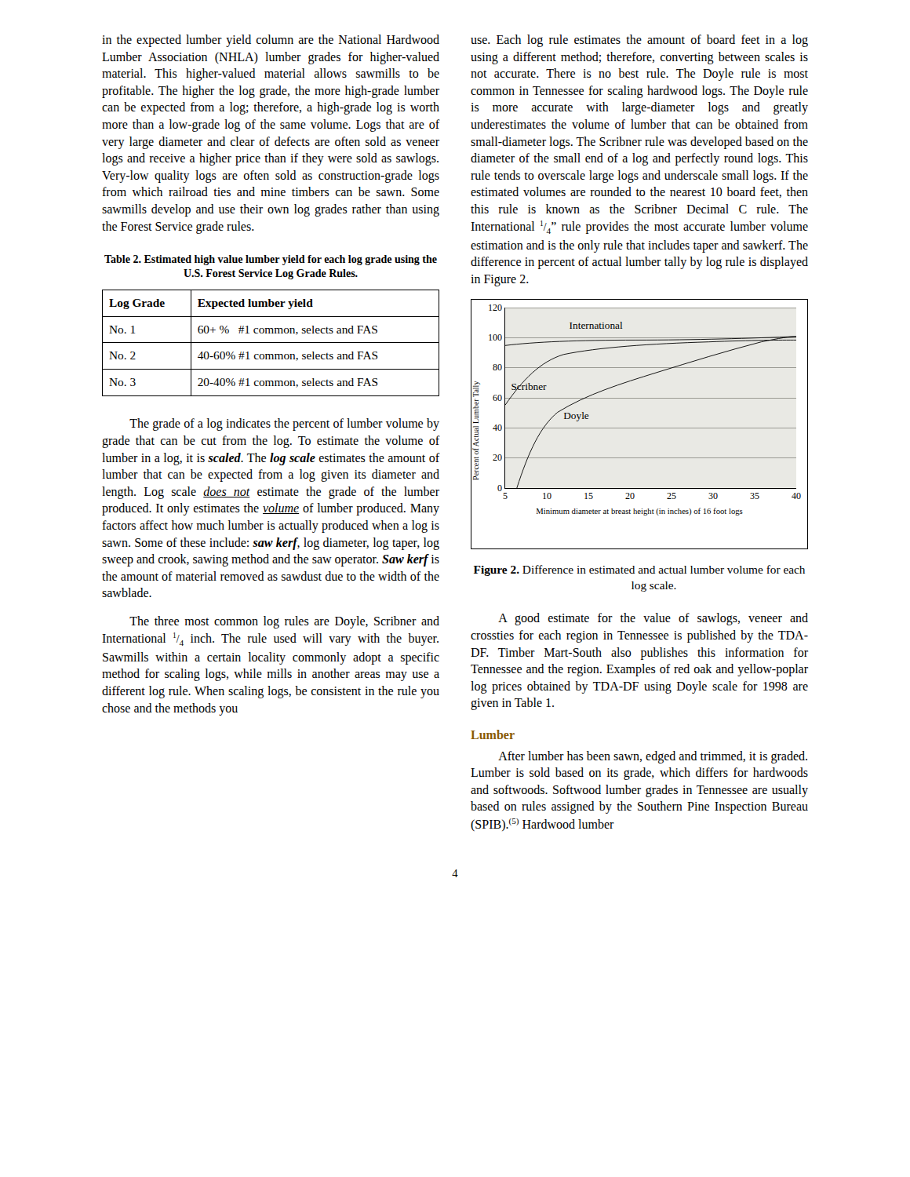in the expected lumber yield column are the National Hardwood Lumber Association (NHLA) lumber grades for higher-valued material. This higher-valued material allows sawmills to be profitable. The higher the log grade, the more high-grade lumber can be expected from a log; therefore, a high-grade log is worth more than a low-grade log of the same volume. Logs that are of very large diameter and clear of defects are often sold as veneer logs and receive a higher price than if they were sold as sawlogs. Very-low quality logs are often sold as construction-grade logs from which railroad ties and mine timbers can be sawn. Some sawmills develop and use their own log grades rather than using the Forest Service grade rules.
Table 2. Estimated high value lumber yield for each log grade using the U.S. Forest Service Log Grade Rules.
| Log Grade | Expected lumber yield |
| --- | --- |
| No. 1 | 60+ % #1 common, selects and FAS |
| No. 2 | 40-60% #1 common, selects and FAS |
| No. 3 | 20-40% #1 common, selects and FAS |
The grade of a log indicates the percent of lumber volume by grade that can be cut from the log. To estimate the volume of lumber in a log, it is scaled. The log scale estimates the amount of lumber that can be expected from a log given its diameter and length. Log scale does not estimate the grade of the lumber produced. It only estimates the volume of lumber produced. Many factors affect how much lumber is actually produced when a log is sawn. Some of these include: saw kerf, log diameter, log taper, log sweep and crook, sawing method and the saw operator. Saw kerf is the amount of material removed as sawdust due to the width of the sawblade.
The three most common log rules are Doyle, Scribner and International 1/4 inch. The rule used will vary with the buyer. Sawmills within a certain locality commonly adopt a specific method for scaling logs, while mills in another areas may use a different log rule. When scaling logs, be consistent in the rule you chose and the methods you
use. Each log rule estimates the amount of board feet in a log using a different method; therefore, converting between scales is not accurate. There is no best rule. The Doyle rule is most common in Tennessee for scaling hardwood logs. The Doyle rule is more accurate with large-diameter logs and greatly underestimates the volume of lumber that can be obtained from small-diameter logs. The Scribner rule was developed based on the diameter of the small end of a log and perfectly round logs. This rule tends to overscale large logs and underscale small logs. If the estimated volumes are rounded to the nearest 10 board feet, then this rule is known as the Scribner Decimal C rule. The International 1/4” rule provides the most accurate lumber volume estimation and is the only rule that includes taper and sawkerf. The difference in percent of actual lumber tally by log rule is displayed in Figure 2.
Percent of Actual Lumber Tally
120
100
80
60
40
20
0
5
10
15
20
25
30
35
40
International Scribner Doyle
Minimum diameter at breast height (in inches) of 16 foot logs
Figure 2. Difference in estimated and actual lumber volume for each log scale.
A good estimate for the value of sawlogs, veneer and crossties for each region in Tennessee is published by the TDA-DF. Timber Mart-South also publishes this information for Tennessee and the region. Examples of red oak and yellow-poplar log prices obtained by TDA-DF using Doyle scale for 1998 are given in Table 1.
Lumber
After lumber has been sawn, edged and trimmed, it is graded. Lumber is sold based on its grade, which differs for hardwoods and softwoods. Softwood lumber grades in Tennessee are usually based on rules assigned by the Southern Pine Inspection Bureau (SPIB).(5) Hardwood lumber
4